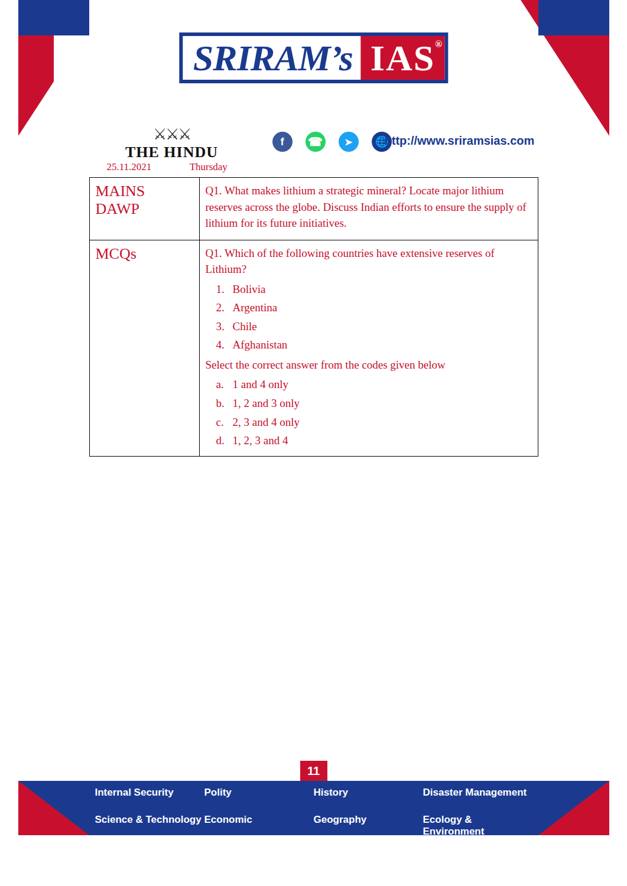SRIRAM’s
IAS®
⚔⚔⚔
THE HINDU
25.11.2021 Thursday
f
☎
➤
🌐
http://www.sriramsias.com
| MAINS DAWP | Q1. What makes lithium a strategic mineral? Locate major lithium reserves across the globe. Discuss Indian efforts to ensure the supply of lithium for its future initiatives. |
| MCQs | Q1. Which of the following countries have extensive reserves of Lithium? 1. Bolivia 2. Argentina 3. Chile 4. Afghanistan Select the correct answer from the codes given below a. 1 and 4 only b. 1, 2 and 3 only c. 2, 3 and 4 only d. 1, 2, 3 and 4 |
11
Internal Security Polity History Disaster Management Science & Technology Economic Geography Ecology & Environment International Relations Life Science Social Issues Ethics, Integrity & Aptitude